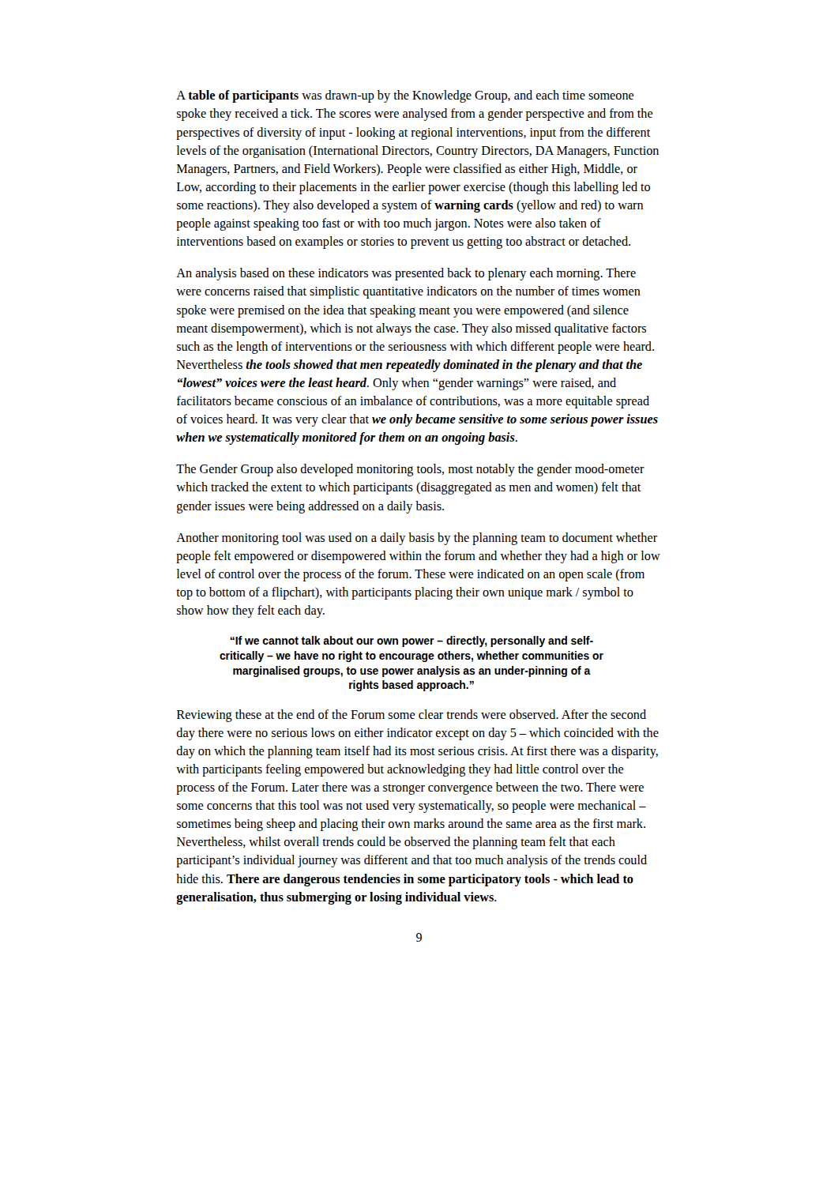A table of participants was drawn-up by the Knowledge Group, and each time someone spoke they received a tick. The scores were analysed from a gender perspective and from the perspectives of diversity of input - looking at regional interventions, input from the different levels of the organisation (International Directors, Country Directors, DA Managers, Function Managers, Partners, and Field Workers). People were classified as either High, Middle, or Low, according to their placements in the earlier power exercise (though this labelling led to some reactions). They also developed a system of warning cards (yellow and red) to warn people against speaking too fast or with too much jargon. Notes were also taken of interventions based on examples or stories to prevent us getting too abstract or detached.
An analysis based on these indicators was presented back to plenary each morning. There were concerns raised that simplistic quantitative indicators on the number of times women spoke were premised on the idea that speaking meant you were empowered (and silence meant disempowerment), which is not always the case. They also missed qualitative factors such as the length of interventions or the seriousness with which different people were heard. Nevertheless the tools showed that men repeatedly dominated in the plenary and that the “lowest” voices were the least heard. Only when “gender warnings” were raised, and facilitators became conscious of an imbalance of contributions, was a more equitable spread of voices heard. It was very clear that we only became sensitive to some serious power issues when we systematically monitored for them on an ongoing basis.
The Gender Group also developed monitoring tools, most notably the gender mood-ometer which tracked the extent to which participants (disaggregated as men and women) felt that gender issues were being addressed on a daily basis.
Another monitoring tool was used on a daily basis by the planning team to document whether people felt empowered or disempowered within the forum and whether they had a high or low level of control over the process of the forum. These were indicated on an open scale (from top to bottom of a flipchart), with participants placing their own unique mark / symbol to show how they felt each day.
“If we cannot talk about our own power – directly, personally and self-critically – we have no right to encourage others, whether communities or marginalised groups, to use power analysis as an under-pinning of a rights based approach.”
Reviewing these at the end of the Forum some clear trends were observed. After the second day there were no serious lows on either indicator except on day 5 – which coincided with the day on which the planning team itself had its most serious crisis. At first there was a disparity, with participants feeling empowered but acknowledging they had little control over the process of the Forum. Later there was a stronger convergence between the two. There were some concerns that this tool was not used very systematically, so people were mechanical – sometimes being sheep and placing their own marks around the same area as the first mark. Nevertheless, whilst overall trends could be observed the planning team felt that each participant’s individual journey was different and that too much analysis of the trends could hide this. There are dangerous tendencies in some participatory tools - which lead to generalisation, thus submerging or losing individual views.
9